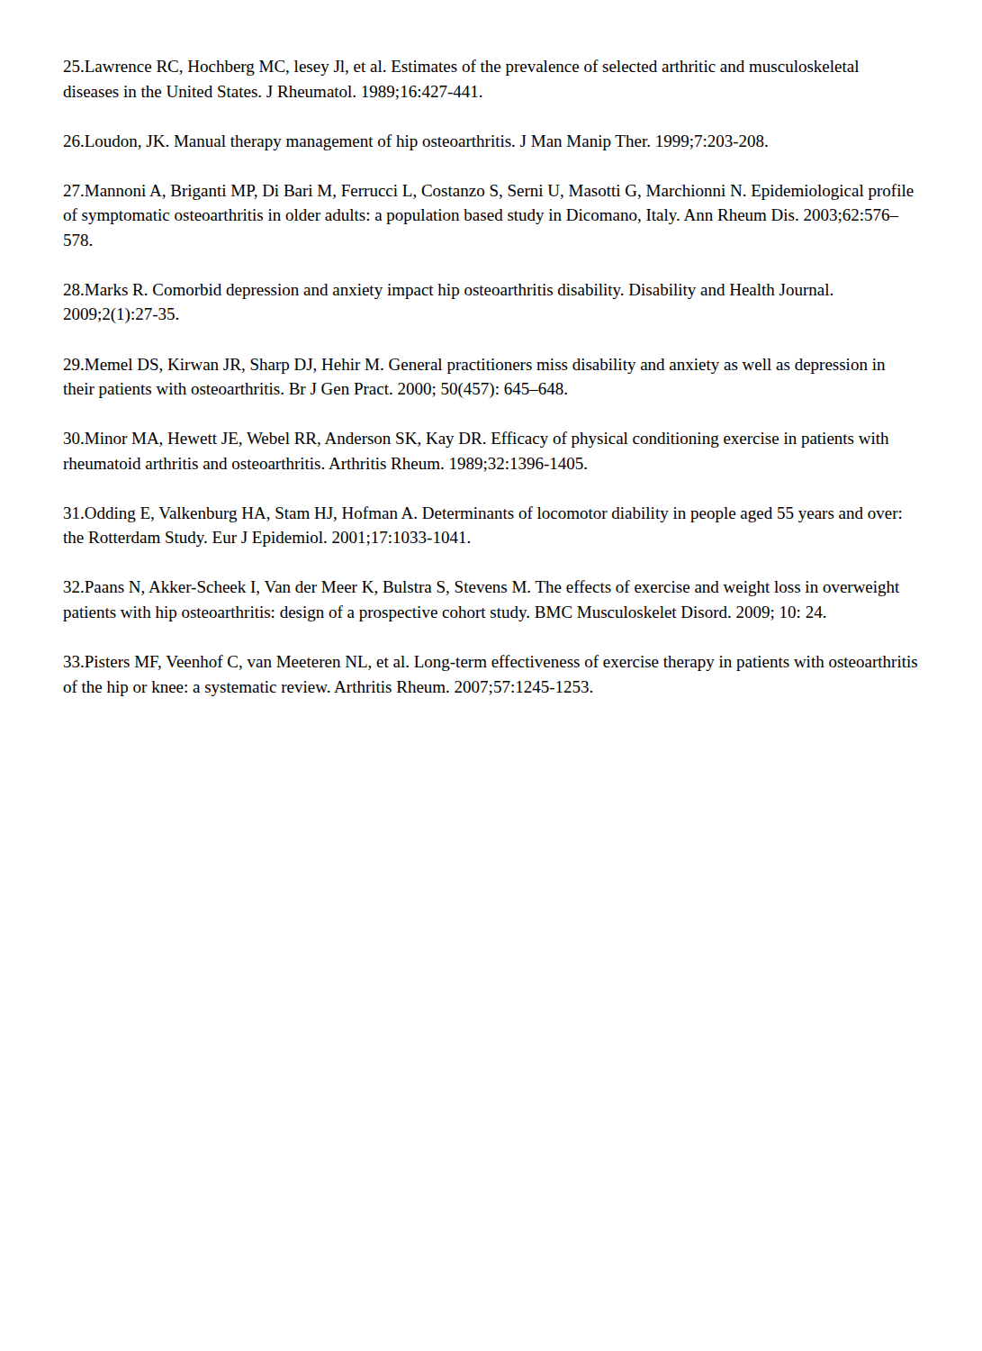25.Lawrence RC, Hochberg MC, lesey Jl, et al. Estimates of the prevalence of selected arthritic and musculoskeletal diseases in the United States. J Rheumatol. 1989;16:427-441.
26.Loudon, JK. Manual therapy management of hip osteoarthritis. J Man Manip Ther. 1999;7:203-208.
27.Mannoni A, Briganti MP, Di Bari M, Ferrucci L, Costanzo S, Serni U, Masotti G, Marchionni N. Epidemiological profile of symptomatic osteoarthritis in older adults: a population based study in Dicomano, Italy. Ann Rheum Dis. 2003;62:576–578.
28.Marks R. Comorbid depression and anxiety impact hip osteoarthritis disability. Disability and Health Journal. 2009;2(1):27-35.
29.Memel DS, Kirwan JR, Sharp DJ, Hehir M. General practitioners miss disability and anxiety as well as depression in their patients with osteoarthritis. Br J Gen Pract. 2000; 50(457): 645–648.
30.Minor MA, Hewett JE, Webel RR, Anderson SK, Kay DR. Efficacy of physical conditioning exercise in patients with rheumatoid arthritis and osteoarthritis. Arthritis Rheum. 1989;32:1396-1405.
31.Odding E, Valkenburg HA, Stam HJ, Hofman A. Determinants of locomotor diability in people aged 55 years and over: the Rotterdam Study. Eur J Epidemiol. 2001;17:1033-1041.
32.Paans N, Akker-Scheek I, Van der Meer K, Bulstra S, Stevens M. The effects of exercise and weight loss in overweight patients with hip osteoarthritis: design of a prospective cohort study. BMC Musculoskelet Disord. 2009; 10: 24.
33.Pisters MF, Veenhof C, van Meeteren NL, et al. Long-term effectiveness of exercise therapy in patients with osteoarthritis of the hip or knee: a systematic review. Arthritis Rheum. 2007;57:1245-1253.